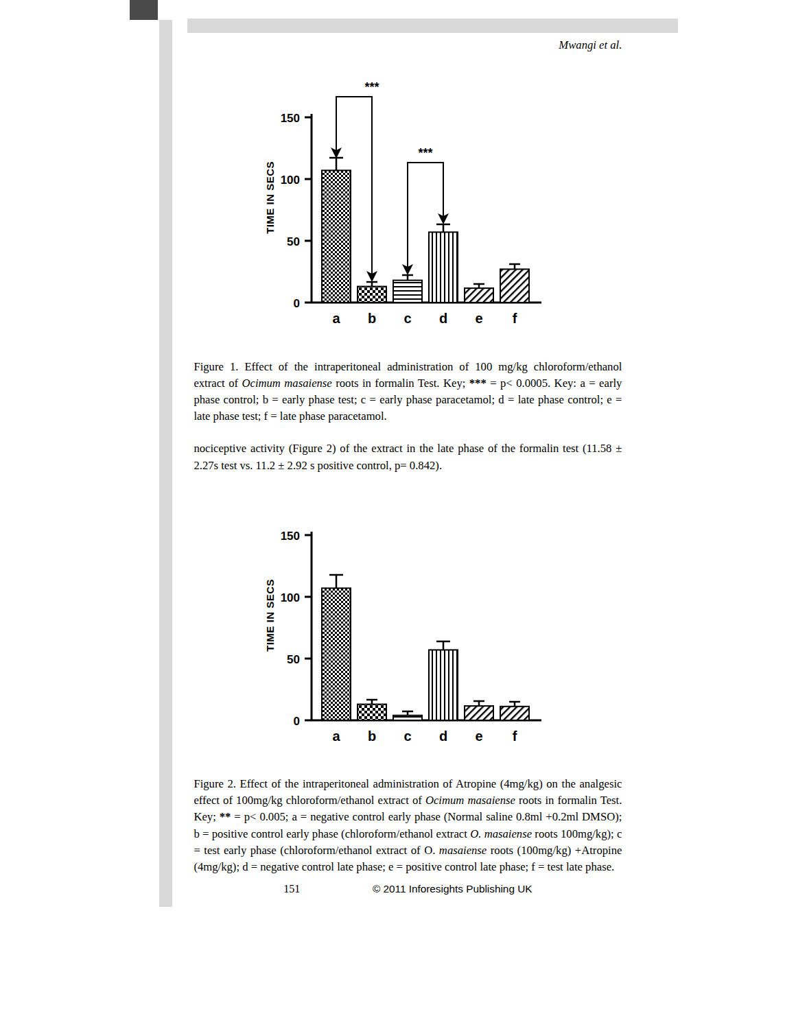Mwangi et al.
0 50 100 150 TIME IN SECS a b c d e f *** ***
Figure 1. Effect of the intraperitoneal administration of 100 mg/kg chloroform/ethanol extract of Ocimum masaiense roots in formalin Test. Key; *** = p< 0.0005. Key: a = early phase control; b = early phase test; c = early phase paracetamol; d = late phase control; e = late phase test; f = late phase paracetamol.
nociceptive activity (Figure 2) of the extract in the late phase of the formalin test (11.58 ± 2.27s test vs. 11.2 ± 2.92 s positive control, p= 0.842).
0 50 100 150 TIME IN SECS a b c d e f
Figure 2. Effect of the intraperitoneal administration of Atropine (4mg/kg) on the analgesic effect of 100mg/kg chloroform/ethanol extract of Ocimum masaiense roots in formalin Test. Key; ** = p< 0.005; a = negative control early phase (Normal saline 0.8ml +0.2ml DMSO); b = positive control early phase (chloroform/ethanol extract O. masaiense roots 100mg/kg); c = test early phase (chloroform/ethanol extract of O. masaiense roots (100mg/kg) +Atropine (4mg/kg); d = negative control late phase; e = positive control late phase; f = test late phase.
151© 2011 Inforesights Publishing UK